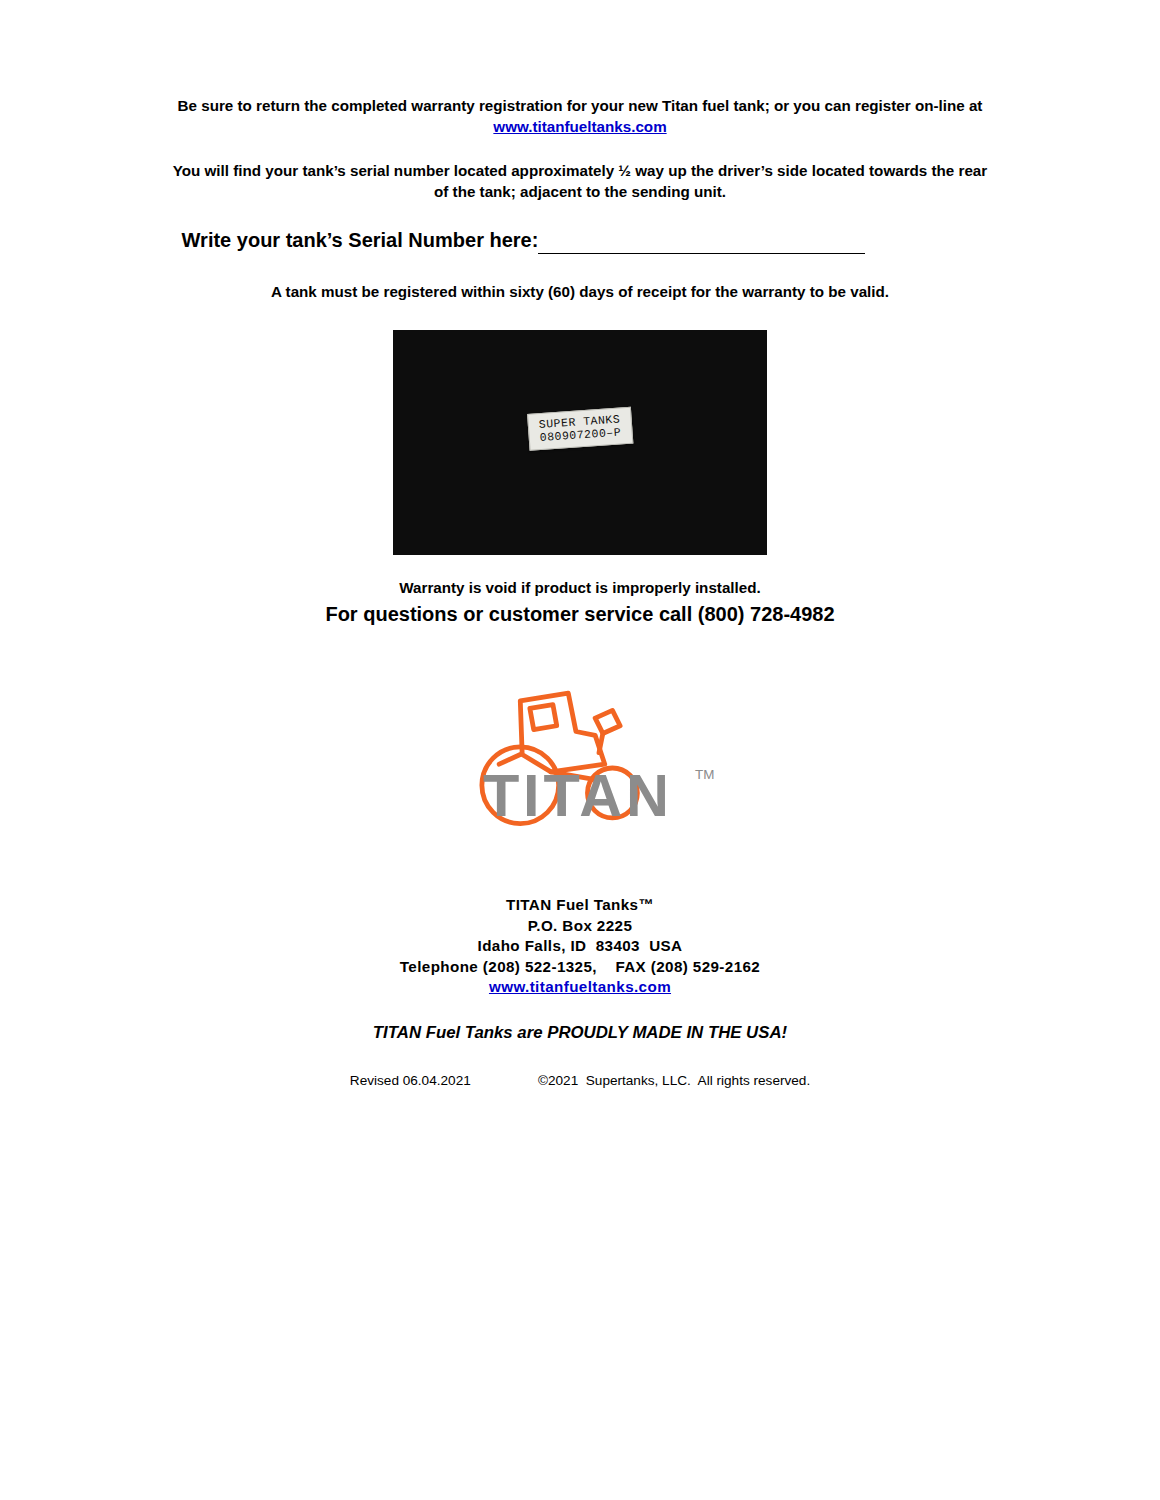Be sure to return the completed warranty registration for your new Titan fuel tank; or you can register on-line at www.titanfueltanks.com
You will find your tank’s serial number located approximately ½ way up the driver’s side located towards the rear of the tank; adjacent to the sending unit.
Write your tank’s Serial Number here:
A tank must be registered within sixty (60) days of receipt for the warranty to be valid.
SUPER TANKS
080907200–P
Warranty is void if product is improperly installed.
For questions or customer service call (800) 728-4982
TITAN TM
TITAN Fuel Tanks™
P.O. Box 2225
Idaho Falls, ID 83403 USA
Telephone (208) 522-1325, FAX (208) 529-2162
www.titanfueltanks.com
TITAN Fuel Tanks are PROUDLY MADE IN THE USA!
Revised 06.04.2021 ©2021 Supertanks, LLC. All rights reserved.